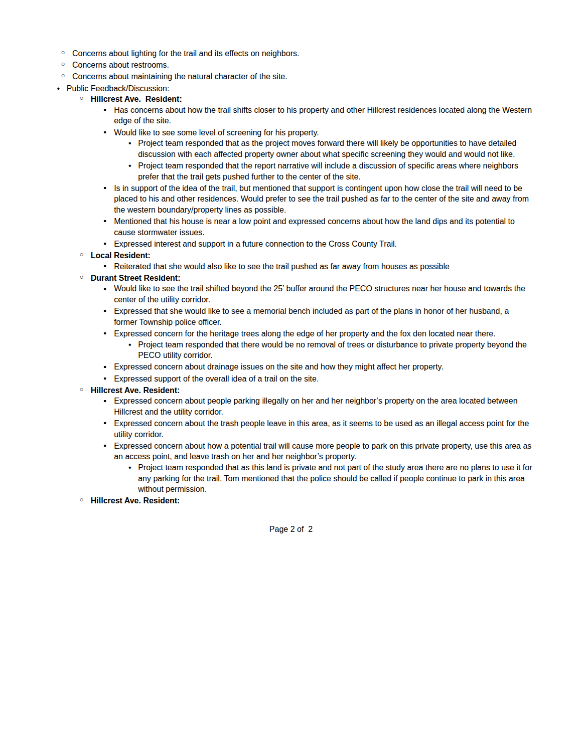Concerns about lighting for the trail and its effects on neighbors.
Concerns about restrooms.
Concerns about maintaining the natural character of the site.
Public Feedback/Discussion:
Hillcrest Ave. Resident:
Has concerns about how the trail shifts closer to his property and other Hillcrest residences located along the Western edge of the site.
Would like to see some level of screening for his property.
Project team responded that as the project moves forward there will likely be opportunities to have detailed discussion with each affected property owner about what specific screening they would and would not like.
Project team responded that the report narrative will include a discussion of specific areas where neighbors prefer that the trail gets pushed further to the center of the site.
Is in support of the idea of the trail, but mentioned that support is contingent upon how close the trail will need to be placed to his and other residences. Would prefer to see the trail pushed as far to the center of the site and away from the western boundary/property lines as possible.
Mentioned that his house is near a low point and expressed concerns about how the land dips and its potential to cause stormwater issues.
Expressed interest and support in a future connection to the Cross County Trail.
Local Resident:
Reiterated that she would also like to see the trail pushed as far away from houses as possible
Durant Street Resident:
Would like to see the trail shifted beyond the 25’ buffer around the PECO structures near her house and towards the center of the utility corridor.
Expressed that she would like to see a memorial bench included as part of the plans in honor of her husband, a former Township police officer.
Expressed concern for the heritage trees along the edge of her property and the fox den located near there.
Project team responded that there would be no removal of trees or disturbance to private property beyond the PECO utility corridor.
Expressed concern about drainage issues on the site and how they might affect her property.
Expressed support of the overall idea of a trail on the site.
Hillcrest Ave. Resident:
Expressed concern about people parking illegally on her and her neighbor’s property on the area located between Hillcrest and the utility corridor.
Expressed concern about the trash people leave in this area, as it seems to be used as an illegal access point for the utility corridor.
Expressed concern about how a potential trail will cause more people to park on this private property, use this area as an access point, and leave trash on her and her neighbor’s property.
Project team responded that as this land is private and not part of the study area there are no plans to use it for any parking for the trail. Tom mentioned that the police should be called if people continue to park in this area without permission.
Hillcrest Ave. Resident:
Page 2 of 2